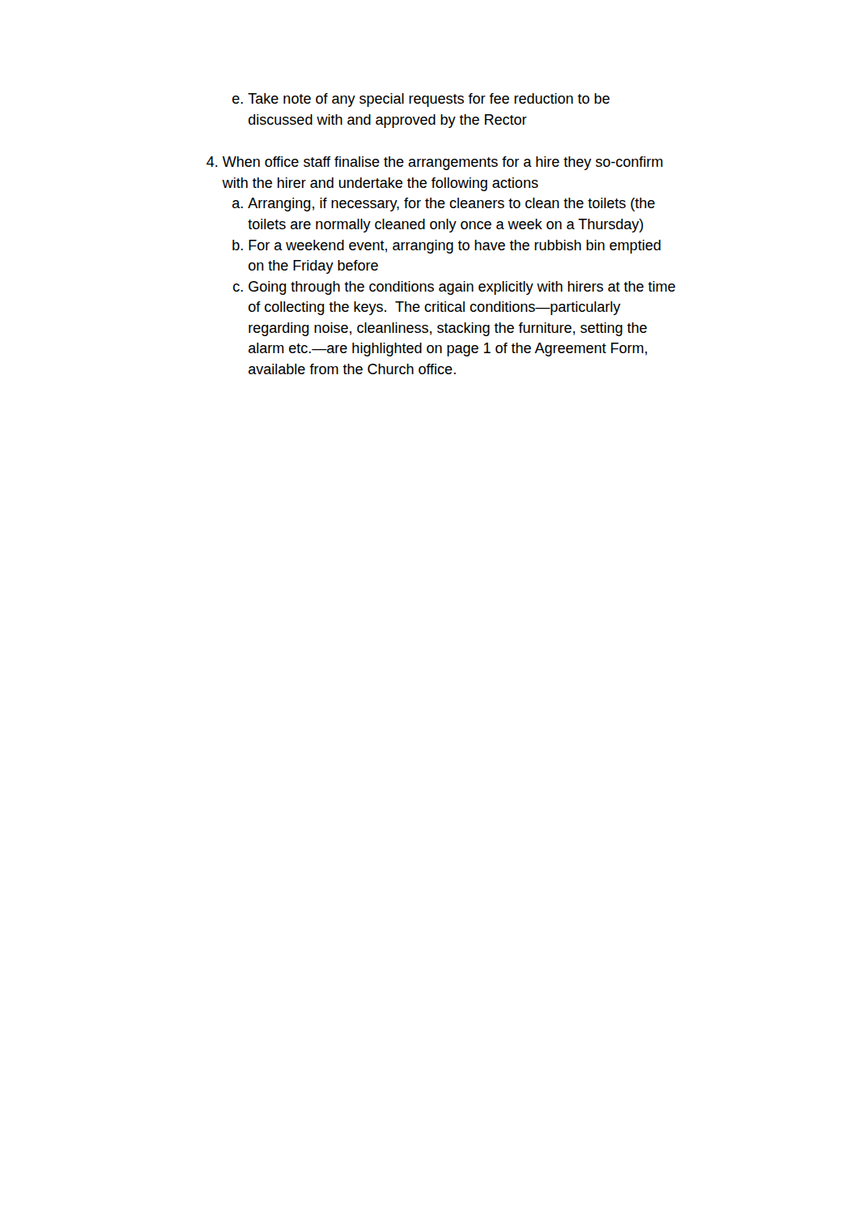Take note of any special requests for fee reduction to be discussed with and approved by the Rector
When office staff finalise the arrangements for a hire they so-confirm with the hirer and undertake the following actions
Arranging, if necessary, for the cleaners to clean the toilets (the toilets are normally cleaned only once a week on a Thursday)
For a weekend event, arranging to have the rubbish bin emptied on the Friday before
Going through the conditions again explicitly with hirers at the time of collecting the keys. The critical conditions—particularly regarding noise, cleanliness, stacking the furniture, setting the alarm etc.—are highlighted on page 1 of the Agreement Form, available from the Church office.